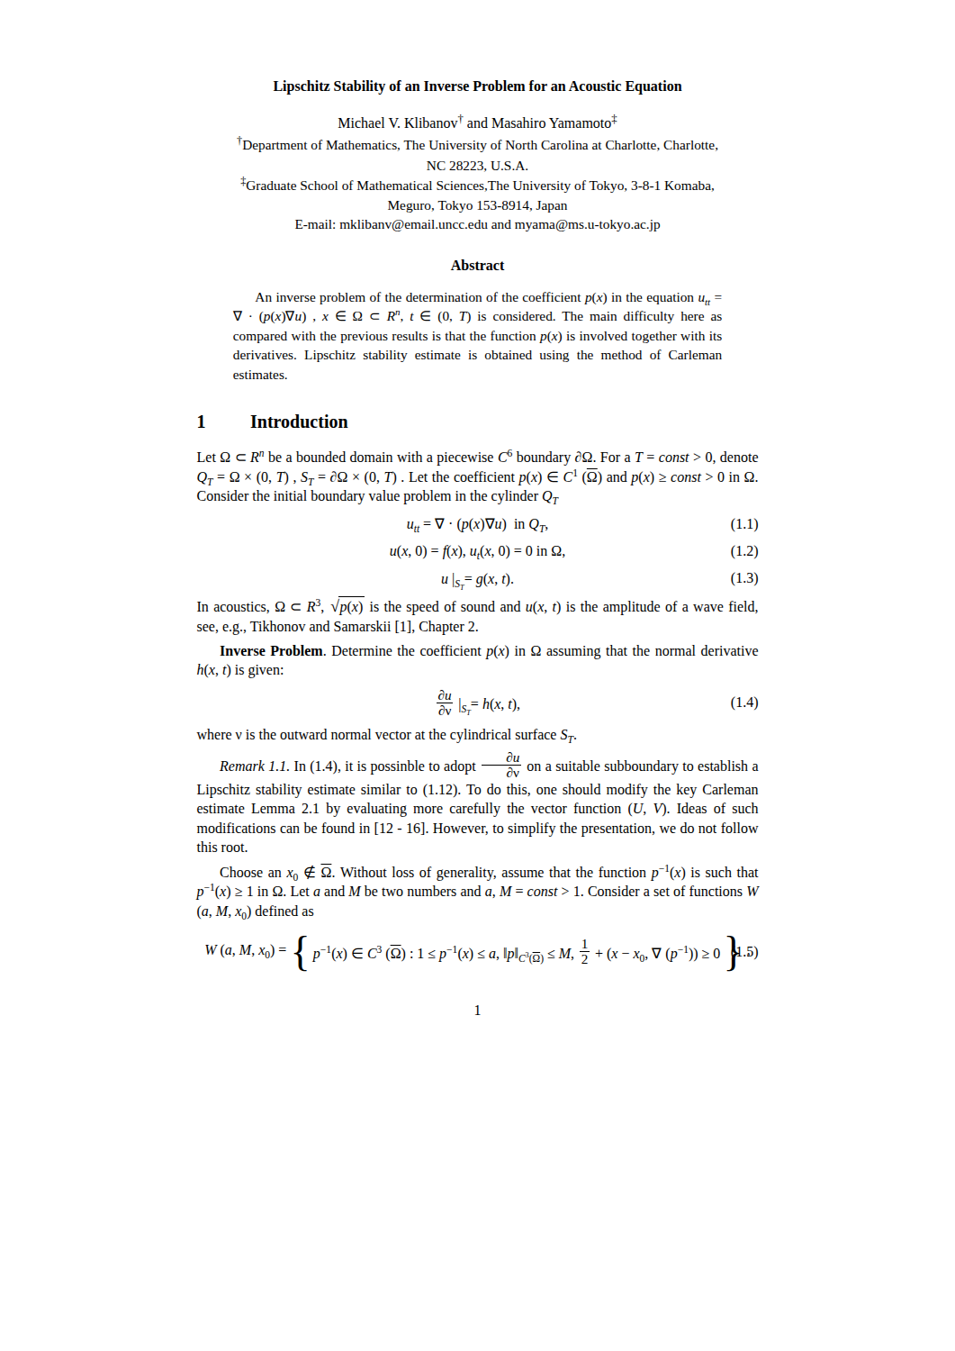Lipschitz Stability of an Inverse Problem for an Acoustic Equation
Michael V. Klibanov† and Masahiro Yamamoto‡
†Department of Mathematics, The University of North Carolina at Charlotte, Charlotte,
NC 28223, U.S.A.
‡Graduate School of Mathematical Sciences,The University of Tokyo, 3-8-1 Komaba,
Meguro, Tokyo 153-8914, Japan
E-mail: mklibanv@email.uncc.edu and myama@ms.u-tokyo.ac.jp
Abstract
An inverse problem of the determination of the coefficient p(x) in the equation utt = ∇ · (p(x)∇u) , x ∈ Ω ⊂ Rn, t ∈ (0, T) is considered. The main difficulty here as compared with the previous results is that the function p(x) is involved together with its derivatives. Lipschitz stability estimate is obtained using the method of Carleman estimates.
1 Introduction
Let Ω ⊂ Rn be a bounded domain with a piecewise C6 boundary ∂Ω. For a T = const > 0, denote QT = Ω × (0, T) , ST = ∂Ω × (0, T) . Let the coefficient p(x) ∈ C1 (Ω) and p(x) ≥ const > 0 in Ω. Consider the initial boundary value problem in the cylinder QT
utt = ∇ · (p(x)∇u) in QT, (1.1)
u(x, 0) = f(x), ut(x, 0) = 0 in Ω, (1.2)
u |ST= g(x, t). (1.3)
In acoustics, Ω ⊂ R3, p(x) is the speed of sound and u(x, t) is the amplitude of a wave field, see, e.g., Tikhonov and Samarskii [1], Chapter 2.
Inverse Problem. Determine the coefficient p(x) in Ω assuming that the normal derivative h(x, t) is given:
∂u∂ν |ST= h(x, t), (1.4)
where ν is the outward normal vector at the cylindrical surface ST.
Remark 1.1. In (1.4), it is possinble to adopt ∂u∂ν on a suitable subboundary to establish a Lipschitz stability estimate similar to (1.12). To do this, one should modify the key Carleman estimate Lemma 2.1 by evaluating more carefully the vector function (U, V). Ideas of such modifications can be found in [12 - 16]. However, to simplify the presentation, we do not follow this root.
Choose an x0 ∉ Ω. Without loss of generality, assume that the function p−1(x) is such that p−1(x) ≥ 1 in Ω. Let a and M be two numbers and a, M = const > 1. Consider a set of functions W (a, M, x0) defined as
W (a, M, x0) = { p−1(x) ∈ C3 (Ω) : 1 ≤ p−1(x) ≤ a, ‖p‖C3(Ω) ≤ M, 12 + (x − x0, ∇ (p−1)) ≥ 0 } , (1.5)
1